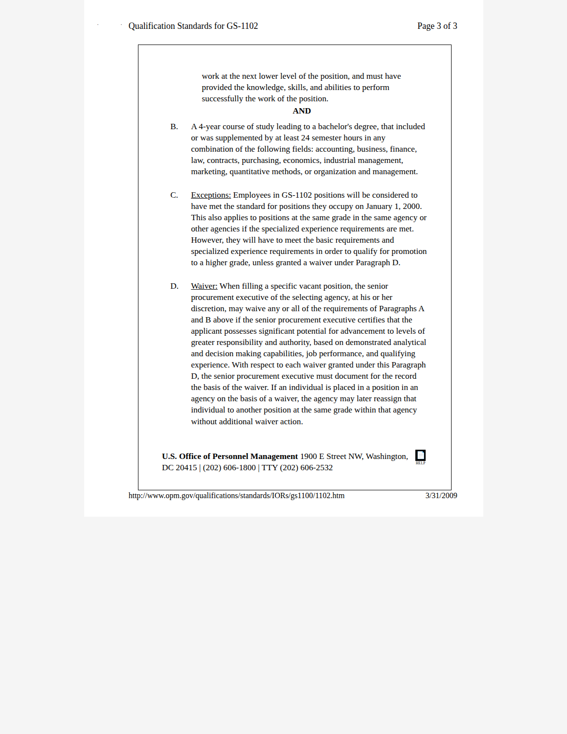. . .
Qualification Standards for GS-1102 Page 3 of 3
work at the next lower level of the position, and must have provided the knowledge, skills, and abilities to perform successfully the work of the position.
AND
B. A 4-year course of study leading to a bachelor's degree, that included or was supplemented by at least 24 semester hours in any combination of the following fields: accounting, business, finance, law, contracts, purchasing, economics, industrial management, marketing, quantitative methods, or organization and management.
C. Exceptions: Employees in GS-1102 positions will be considered to have met the standard for positions they occupy on January 1, 2000. This also applies to positions at the same grade in the same agency or other agencies if the specialized experience requirements are met. However, they will have to meet the basic requirements and specialized experience requirements in order to qualify for promotion to a higher grade, unless granted a waiver under Paragraph D.
D. Waiver: When filling a specific vacant position, the senior procurement executive of the selecting agency, at his or her discretion, may waive any or all of the requirements of Paragraphs A and B above if the senior procurement executive certifies that the applicant possesses significant potential for advancement to levels of greater responsibility and authority, based on demonstrated analytical and decision making capabilities, job performance, and qualifying experience. With respect to each waiver granted under this Paragraph D, the senior procurement executive must document for the record the basis of the waiver. If an individual is placed in a position in an agency on the basis of a waiver, the agency may later reassign that individual to another position at the same grade within that agency without additional waiver action.
📄HELP U.S. Office of Personnel Management 1900 E Street NW, Washington, DC 20415 | (202) 606-1800 | TTY (202) 606-2532
http://www.opm.gov/qualifications/standards/IORs/gs1100/1102.htm 3/31/2009